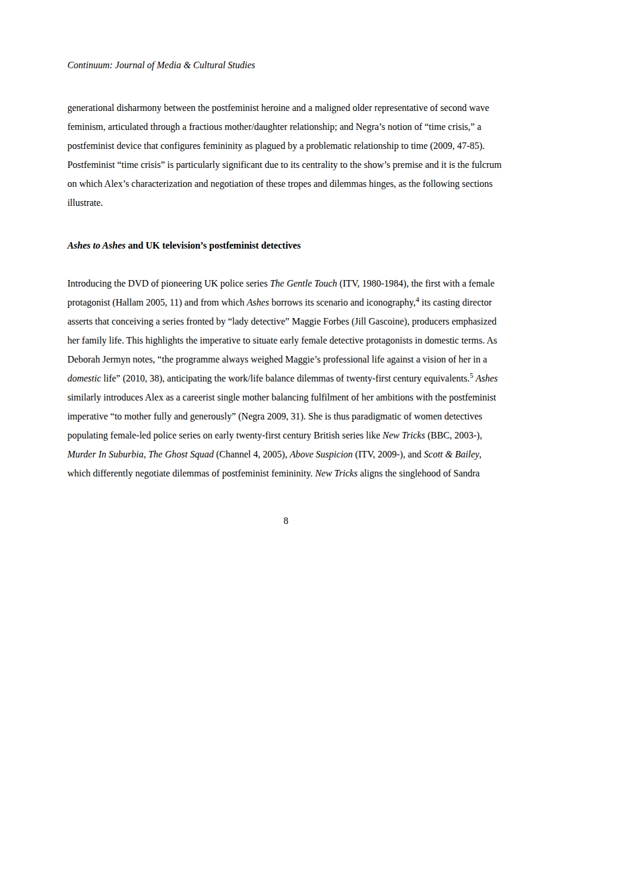Continuum: Journal of Media & Cultural Studies
generational disharmony between the postfeminist heroine and a maligned older representative of second wave feminism, articulated through a fractious mother/daughter relationship; and Negra’s notion of “time crisis,” a postfeminist device that configures femininity as plagued by a problematic relationship to time (2009, 47-85). Postfeminist “time crisis” is particularly significant due to its centrality to the show’s premise and it is the fulcrum on which Alex’s characterization and negotiation of these tropes and dilemmas hinges, as the following sections illustrate.
Ashes to Ashes and UK television’s postfeminist detectives
Introducing the DVD of pioneering UK police series The Gentle Touch (ITV, 1980-1984), the first with a female protagonist (Hallam 2005, 11) and from which Ashes borrows its scenario and iconography,4 its casting director asserts that conceiving a series fronted by “lady detective” Maggie Forbes (Jill Gascoine), producers emphasized her family life. This highlights the imperative to situate early female detective protagonists in domestic terms. As Deborah Jermyn notes, “the programme always weighed Maggie’s professional life against a vision of her in a domestic life” (2010, 38), anticipating the work/life balance dilemmas of twenty-first century equivalents.5 Ashes similarly introduces Alex as a careerist single mother balancing fulfilment of her ambitions with the postfeminist imperative “to mother fully and generously” (Negra 2009, 31). She is thus paradigmatic of women detectives populating female-led police series on early twenty-first century British series like New Tricks (BBC, 2003-), Murder In Suburbia, The Ghost Squad (Channel 4, 2005), Above Suspicion (ITV, 2009-), and Scott & Bailey, which differently negotiate dilemmas of postfeminist femininity. New Tricks aligns the singlehood of Sandra
8